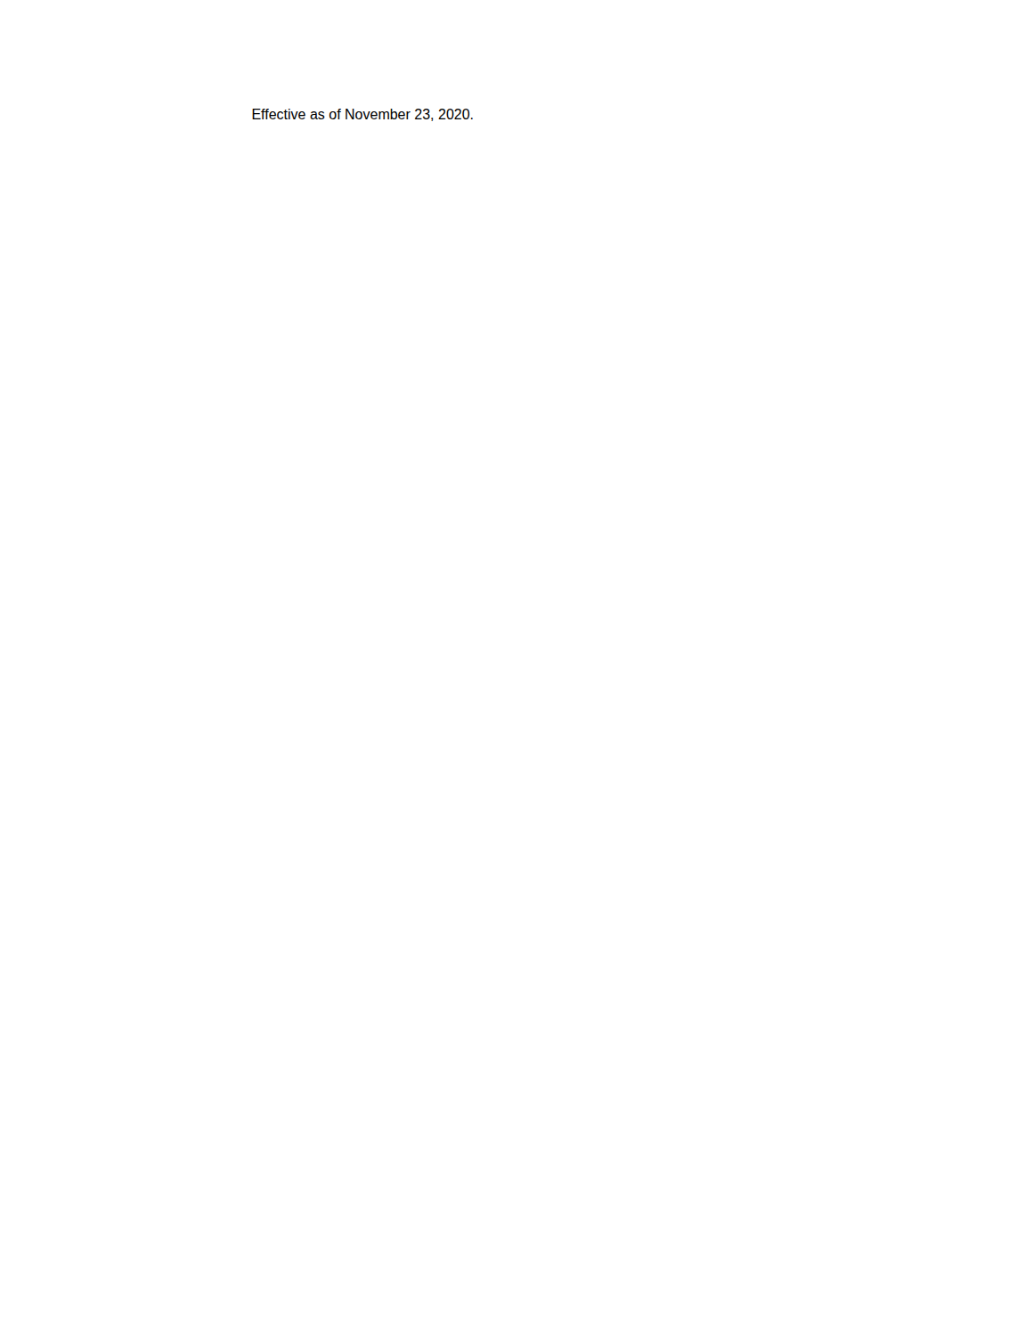Effective as of November 23, 2020.